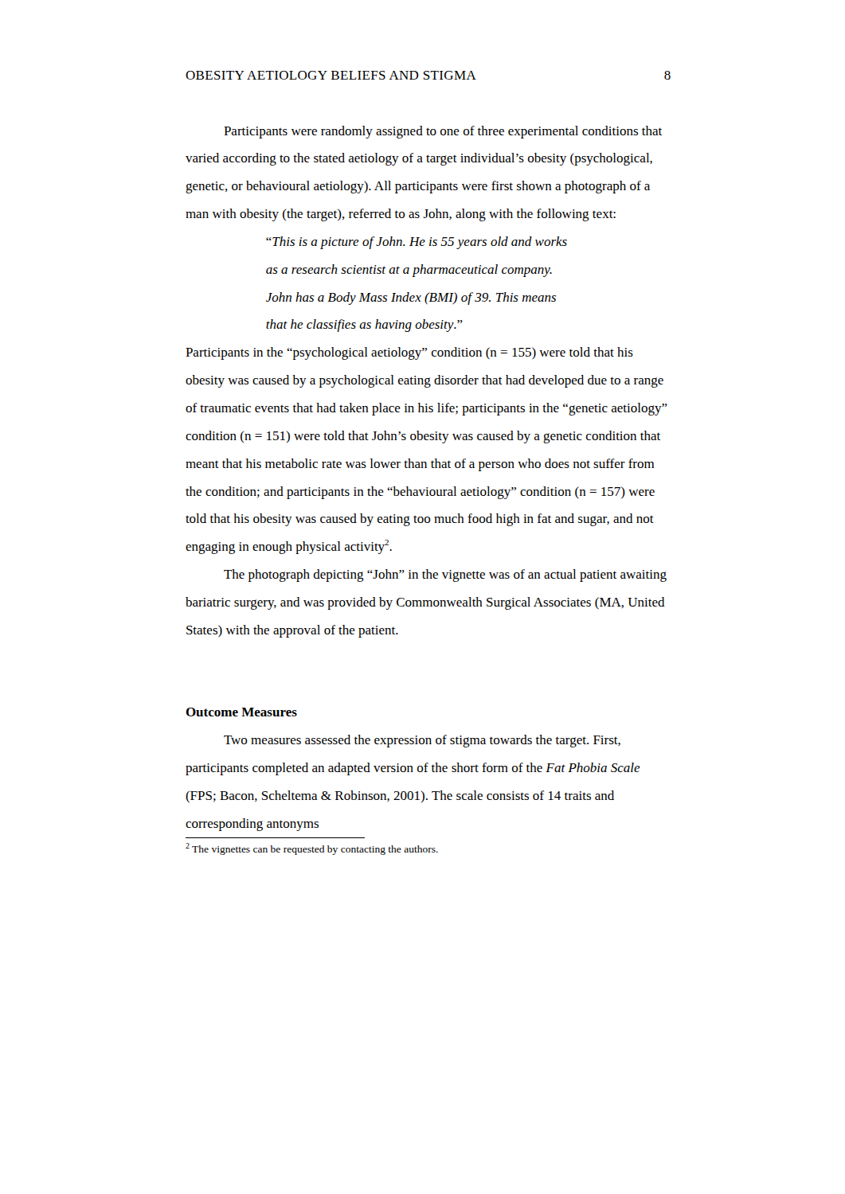Obesity Aetiology Beliefs and Stigma 8
Participants were randomly assigned to one of three experimental conditions that varied according to the stated aetiology of a target individual’s obesity (psychological, genetic, or behavioural aetiology). All participants were first shown a photograph of a man with obesity (the target), referred to as John, along with the following text:
“This is a picture of John. He is 55 years old and works as a research scientist at a pharmaceutical company. John has a Body Mass Index (BMI) of 39. This means that he classifies as having obesity.”
Participants in the “psychological aetiology” condition (n = 155) were told that his obesity was caused by a psychological eating disorder that had developed due to a range of traumatic events that had taken place in his life; participants in the “genetic aetiology” condition (n = 151) were told that John’s obesity was caused by a genetic condition that meant that his metabolic rate was lower than that of a person who does not suffer from the condition; and participants in the “behavioural aetiology” condition (n = 157) were told that his obesity was caused by eating too much food high in fat and sugar, and not engaging in enough physical activity2.
The photograph depicting “John” in the vignette was of an actual patient awaiting bariatric surgery, and was provided by Commonwealth Surgical Associates (MA, United States) with the approval of the patient.
Outcome Measures
Two measures assessed the expression of stigma towards the target. First, participants completed an adapted version of the short form of the Fat Phobia Scale (FPS; Bacon, Scheltema & Robinson, 2001). The scale consists of 14 traits and corresponding antonyms
2 The vignettes can be requested by contacting the authors.